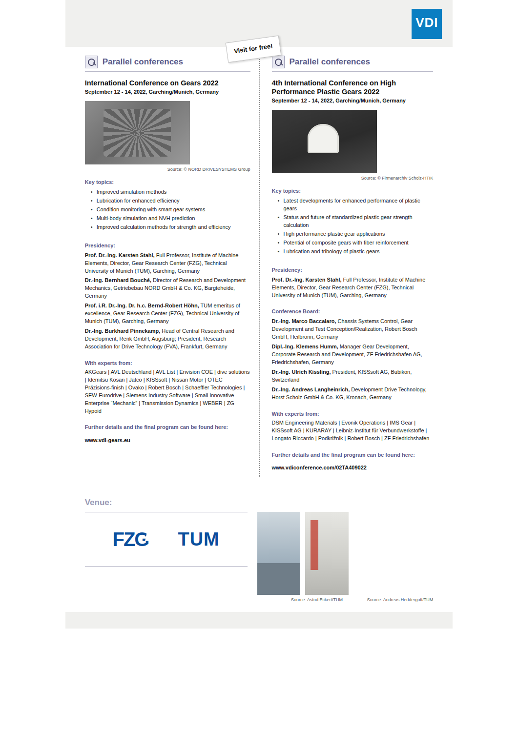VDI
Visit for free!
Parallel conferences
International Conference on Gears 2022
September 12 - 14, 2022, Garching/Munich, Germany
Source: © NORD DRIVESYSTEMS Group
Key topics:
Improved simulation methods
Lubrication for enhanced efficiency
Condition monitoring with smart gear systems
Multi-body simulation and NVH prediction
Improved calculation methods for strength and efficiency
Presidency:
Prof. Dr.-Ing. Karsten Stahl, Full Professor, Institute of Machine Elements, Director, Gear Research Center (FZG), Technical University of Munich (TUM), Garching, Germany
Dr.-Ing. Bernhard Bouché, Director of Research and Development Mechanics, Getriebebau NORD GmbH & Co. KG, Bargteheide, Germany
Prof. i.R. Dr.-Ing. Dr. h.c. Bernd-Robert Höhn, TUM emeritus of excellence, Gear Research Center (FZG), Technical University of Munich (TUM), Garching, Germany
Dr.-Ing. Burkhard Pinnekamp, Head of Central Research and Development, Renk GmbH, Augsburg; President, Research Association for Drive Technology (FVA), Frankfurt, Germany
With experts from:
AKGears | AVL Deutschland | AVL List | Envision COE | dive solutions | Idemitsu Kosan | Jatco | KISSsoft | Nissan Motor | OTEC Präzisions-finish | Ovako | Robert Bosch | Schaeffler Technologies | SEW-Eurodrive | Siemens Industry Software | Small Innovative Enterprise “Mechanic” | Transmission Dynamics | WEBER | ZG Hypoid
Further details and the final program can be found here:
www.vdi-gears.eu
Parallel conferences
4th International Conference on High Performance Plastic Gears 2022
September 12 - 14, 2022, Garching/Munich, Germany
Source: © Firmenarchiv Scholz-HTIK
Key topics:
Latest developments for enhanced performance of plastic gears
Status and future of standardized plastic gear strength calculation
High performance plastic gear applications
Potential of composite gears with fiber reinforcement
Lubrication and tribology of plastic gears
Presidency:
Prof. Dr.-Ing. Karsten Stahl, Full Professor, Institute of Machine Elements, Director, Gear Research Center (FZG), Technical University of Munich (TUM), Garching, Germany
Conference Board:
Dr.-Ing. Marco Baccalaro, Chassis Systems Control, Gear Development and Test Conception/Realization, Robert Bosch GmbH, Heilbronn, Germany
Dipl.-Ing. Klemens Humm, Manager Gear Development, Corporate Research and Development, ZF Friedrichshafen AG, Friedrichshafen, Germany
Dr.-Ing. Ulrich Kissling, President, KISSsoft AG, Bubikon, Switzerland
Dr.-Ing. Andreas Langheinrich, Development Drive Technology, Horst Scholz GmbH & Co. KG, Kronach, Germany
With experts from:
DSM Engineering Materials | Evonik Operations | IMS Gear | KISSsoft AG | KURARAY | Leibniz-Institut für Verbundwerkstoffe | Longato Riccardo | Podkrižnik | Robert Bosch | ZF Friedrichshafen
Further details and the final program can be found here:
www.vdiconference.com/02TA409022
Venue:
FZG
TUM
Source: Astrid Eckert/TUM Source: Andreas Heddergott/TUM